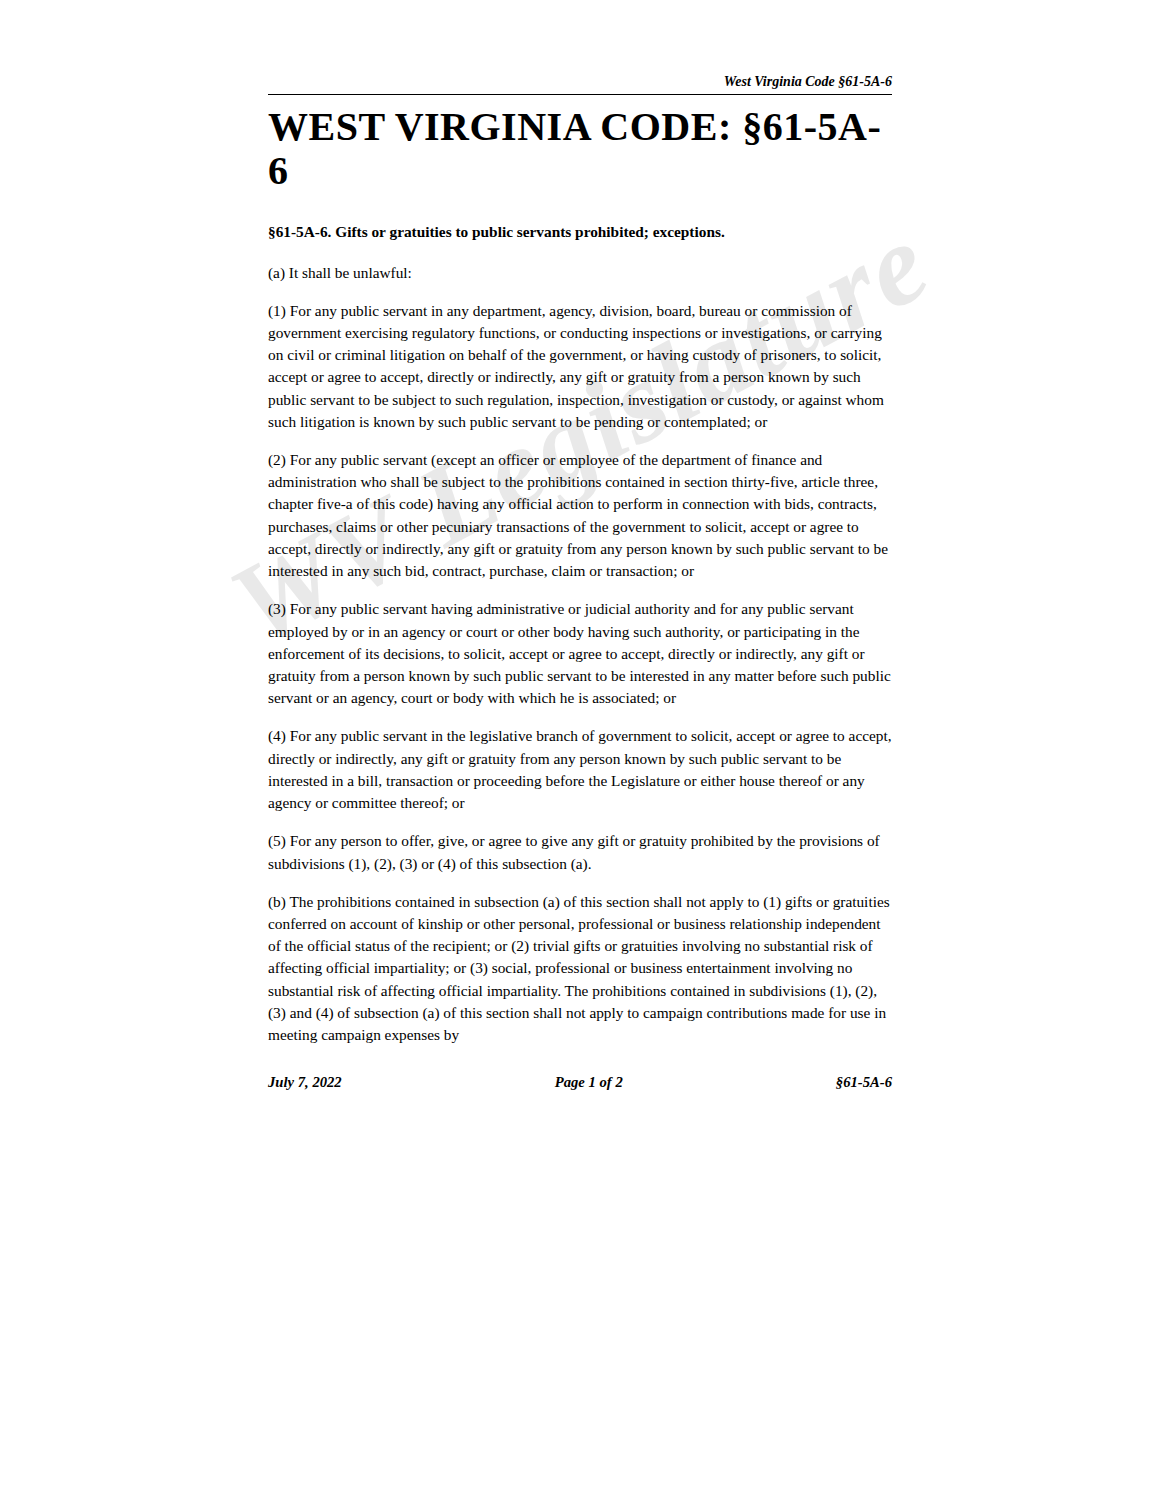WV Legislature
West Virginia Code §61-5A-6
WEST VIRGINIA CODE: §61-5A-6
§61-5A-6. Gifts or gratuities to public servants prohibited; exceptions.
(a) It shall be unlawful:
(1) For any public servant in any department, agency, division, board, bureau or commission of government exercising regulatory functions, or conducting inspections or investigations, or carrying on civil or criminal litigation on behalf of the government, or having custody of prisoners, to solicit, accept or agree to accept, directly or indirectly, any gift or gratuity from a person known by such public servant to be subject to such regulation, inspection, investigation or custody, or against whom such litigation is known by such public servant to be pending or contemplated; or
(2) For any public servant (except an officer or employee of the department of finance and administration who shall be subject to the prohibitions contained in section thirty-five, article three, chapter five-a of this code) having any official action to perform in connection with bids, contracts, purchases, claims or other pecuniary transactions of the government to solicit, accept or agree to accept, directly or indirectly, any gift or gratuity from any person known by such public servant to be interested in any such bid, contract, purchase, claim or transaction; or
(3) For any public servant having administrative or judicial authority and for any public servant employed by or in an agency or court or other body having such authority, or participating in the enforcement of its decisions, to solicit, accept or agree to accept, directly or indirectly, any gift or gratuity from a person known by such public servant to be interested in any matter before such public servant or an agency, court or body with which he is associated; or
(4) For any public servant in the legislative branch of government to solicit, accept or agree to accept, directly or indirectly, any gift or gratuity from any person known by such public servant to be interested in a bill, transaction or proceeding before the Legislature or either house thereof or any agency or committee thereof; or
(5) For any person to offer, give, or agree to give any gift or gratuity prohibited by the provisions of subdivisions (1), (2), (3) or (4) of this subsection (a).
(b) The prohibitions contained in subsection (a) of this section shall not apply to (1) gifts or gratuities conferred on account of kinship or other personal, professional or business relationship independent of the official status of the recipient; or (2) trivial gifts or gratuities involving no substantial risk of affecting official impartiality; or (3) social, professional or business entertainment involving no substantial risk of affecting official impartiality. The prohibitions contained in subdivisions (1), (2), (3) and (4) of subsection (a) of this section shall not apply to campaign contributions made for use in meeting campaign expenses by
July 7, 2022 Page 1 of 2 §61-5A-6